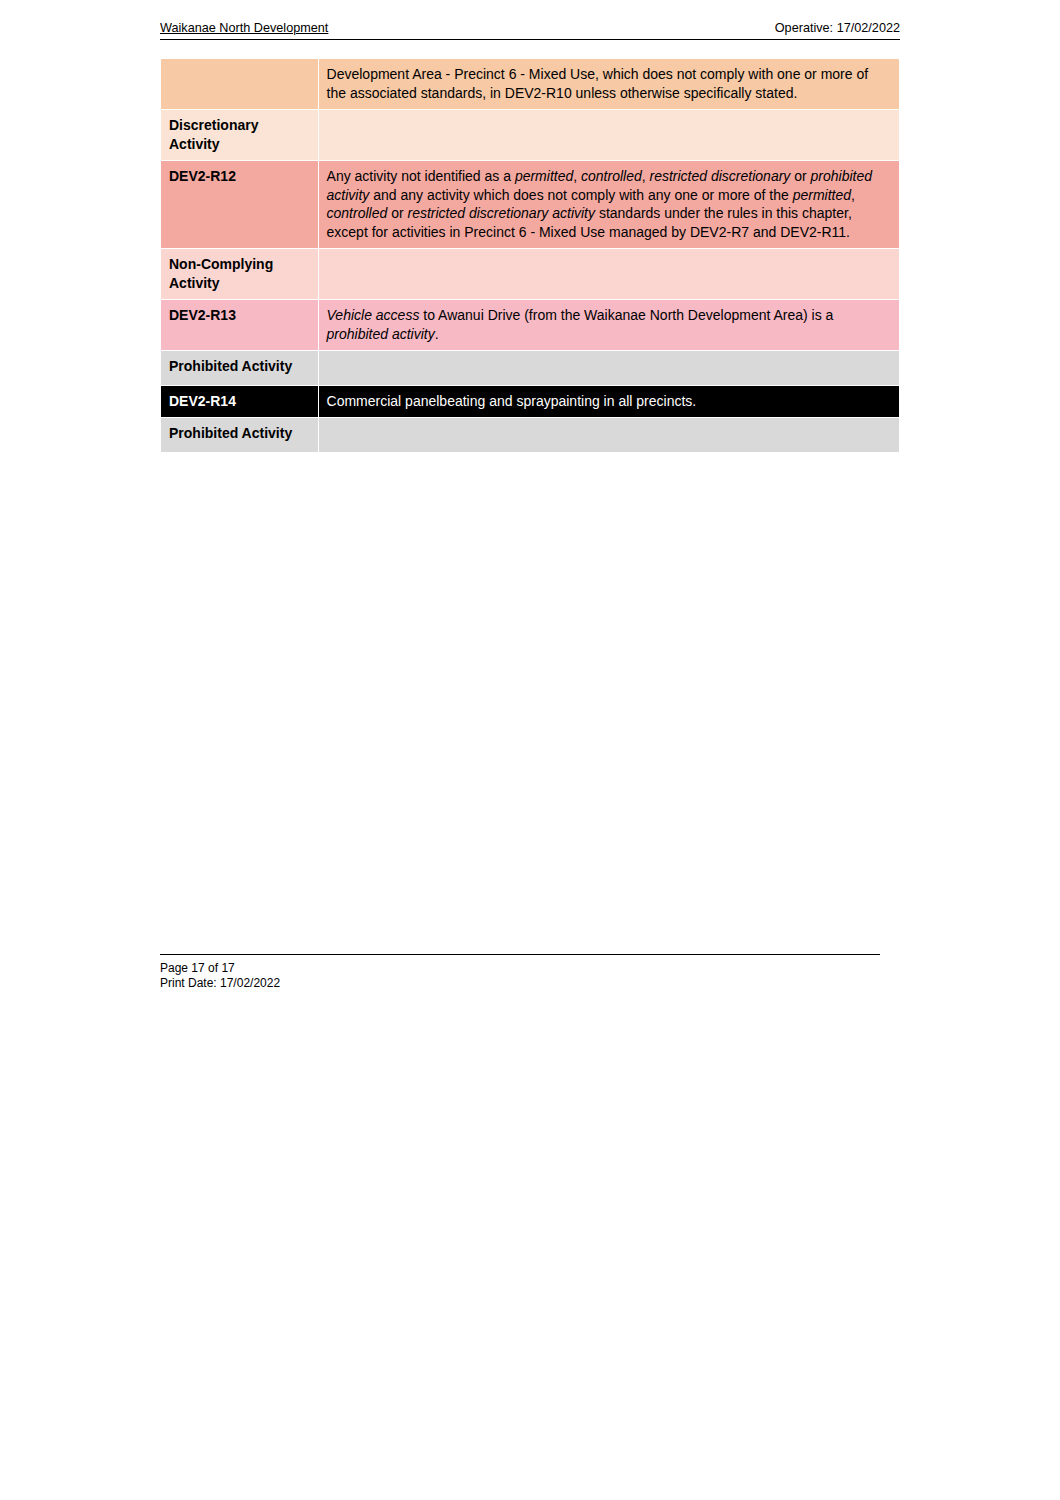Waikanae North Development
Operative: 17/02/2022
| | Development Area - Precinct 6 - Mixed Use, which does not comply with one or more of the associated standards, in DEV2-R10 unless otherwise specifically stated. |
| Discretionary Activity | |
| DEV2-R12 | Any activity not identified as a permitted , controlled , restricted discretionary or prohibited activity and any activity which does not comply with any one or more of the permitted , controlled or restricted discretionary activity standards under the rules in this chapter, except for activities in Precinct 6 - Mixed Use managed by DEV2-R7 and DEV2-R11. |
| Non-Complying Activity | |
| DEV2-R13 | Vehicle access to Awanui Drive (from the Waikanae North Development Area) is a prohibited activity . |
| Prohibited Activity | |
| DEV2-R14 | Commercial panelbeating and spraypainting in all precincts. |
| Prohibited Activity | |
Page 17 of 17
Print Date: 17/02/2022